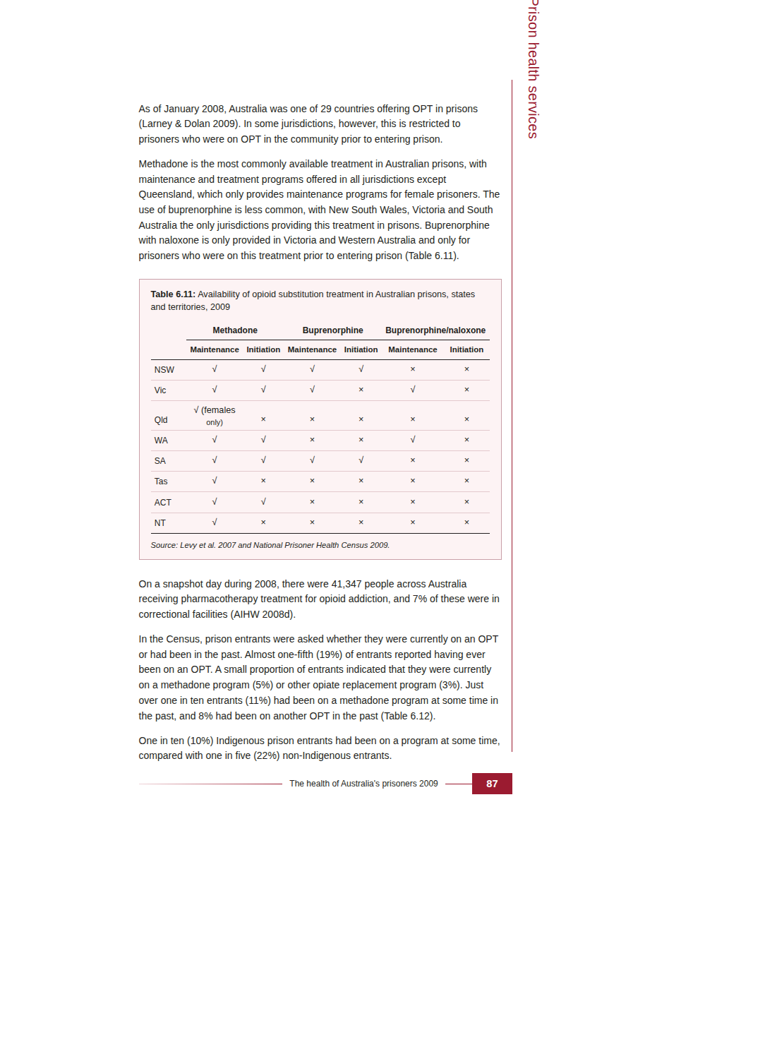6 Prison health services
As of January 2008, Australia was one of 29 countries offering OPT in prisons (Larney & Dolan 2009). In some jurisdictions, however, this is restricted to prisoners who were on OPT in the community prior to entering prison.
Methadone is the most commonly available treatment in Australian prisons, with maintenance and treatment programs offered in all jurisdictions except Queensland, which only provides maintenance programs for female prisoners. The use of buprenorphine is less common, with New South Wales, Victoria and South Australia the only jurisdictions providing this treatment in prisons. Buprenorphine with naloxone is only provided in Victoria and Western Australia and only for prisoners who were on this treatment prior to entering prison (Table 6.11).
Table 6.11: Availability of opioid substitution treatment in Australian prisons, states and territories, 2009
| | Methadone | Buprenorphine | Buprenorphine/naloxone |
| --- | --- | --- | --- |
| | Maintenance | Initiation | Maintenance | Initiation | Maintenance | Initiation |
| NSW | √ | √ | √ | √ | × | × |
| Vic | √ | √ | √ | × | √ | × |
| Qld | √ (females only) | × | × | × | × | × |
| WA | √ | √ | × | × | √ | × |
| SA | √ | √ | √ | √ | × | × |
| Tas | √ | × | × | × | × | × |
| ACT | √ | √ | × | × | × | × |
| NT | √ | × | × | × | × | × |
Source: Levy et al. 2007 and National Prisoner Health Census 2009.
On a snapshot day during 2008, there were 41,347 people across Australia receiving pharmacotherapy treatment for opioid addiction, and 7% of these were in correctional facilities (AIHW 2008d).
In the Census, prison entrants were asked whether they were currently on an OPT or had been in the past. Almost one-fifth (19%) of entrants reported having ever been on an OPT. A small proportion of entrants indicated that they were currently on a methadone program (5%) or other opiate replacement program (3%). Just over one in ten entrants (11%) had been on a methadone program at some time in the past, and 8% had been on another OPT in the past (Table 6.12).
One in ten (10%) Indigenous prison entrants had been on a program at some time, compared with one in five (22%) non-Indigenous entrants.
The health of Australia's prisoners 2009
87